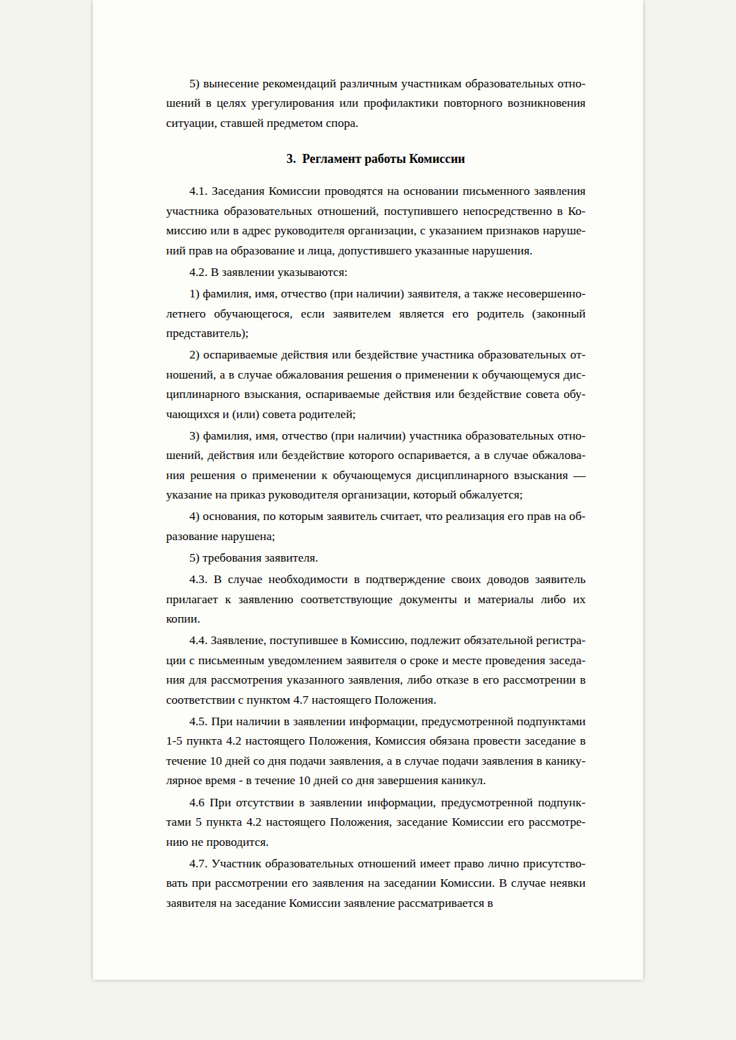5) вынесение рекомендаций различным участникам образовательных отношений в целях урегулирования или профилактики повторного возникновения ситуации, ставшей предметом спора.
3. Регламент работы Комиссии
4.1. Заседания Комиссии проводятся на основании письменного заявления участника образовательных отношений, поступившего непосредственно в Комиссию или в адрес руководителя организации, с указанием признаков нарушений прав на образование и лица, допустившего указанные нарушения.
4.2. В заявлении указываются:
1) фамилия, имя, отчество (при наличии) заявителя, а также несовершеннолетнего обучающегося, если заявителем является его родитель (законный представитель);
2) оспариваемые действия или бездействие участника образовательных отношений, а в случае обжалования решения о применении к обучающемуся дисциплинарного взыскания, оспариваемые действия или бездействие совета обучающихся и (или) совета родителей;
3) фамилия, имя, отчество (при наличии) участника образовательных отношений, действия или бездействие которого оспаривается, а в случае обжалования решения о применении к обучающемуся дисциплинарного взыскания — указание на приказ руководителя организации, который обжалуется;
4) основания, по которым заявитель считает, что реализация его прав на образование нарушена;
5) требования заявителя.
4.3. В случае необходимости в подтверждение своих доводов заявитель прилагает к заявлению соответствующие документы и материалы либо их копии.
4.4. Заявление, поступившее в Комиссию, подлежит обязательной регистрации с письменным уведомлением заявителя о сроке и месте проведения заседания для рассмотрения указанного заявления, либо отказе в его рассмотрении в соответствии с пунктом 4.7 настоящего Положения.
4.5. При наличии в заявлении информации, предусмотренной подпунктами 1-5 пункта 4.2 настоящего Положения, Комиссия обязана провести заседание в течение 10 дней со дня подачи заявления, а в случае подачи заявления в каникулярное время - в течение 10 дней со дня завершения каникул.
4.6 При отсутствии в заявлении информации, предусмотренной подпунктами 5 пункта 4.2 настоящего Положения, заседание Комиссии его рассмотрению не проводится.
4.7. Участник образовательных отношений имеет право лично присутствовать при рассмотрении его заявления на заседании Комиссии. В случае неявки заявителя на заседание Комиссии заявление рассматривается в